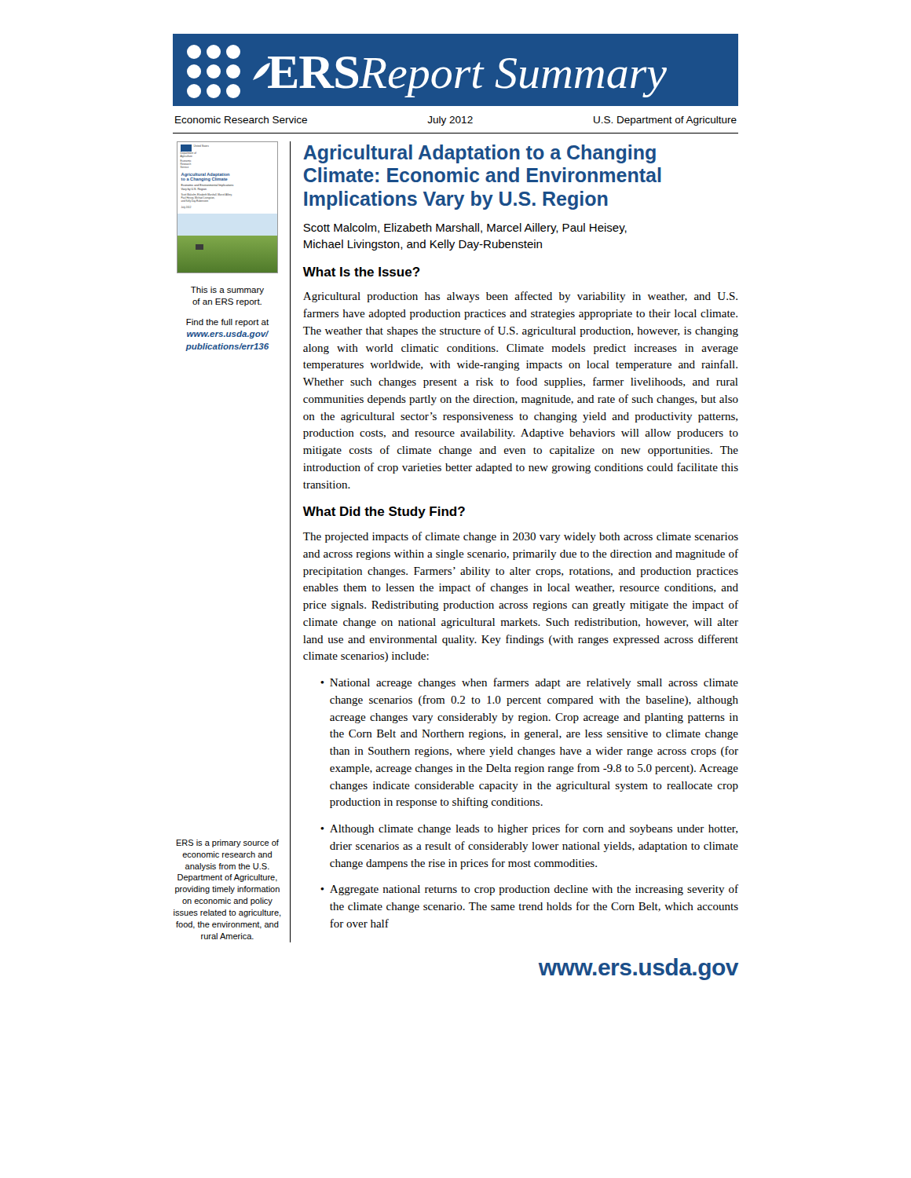ERS Report Summary
Economic Research Service
July 2012
U.S. Department of Agriculture
United States
Department of
Agriculture
Economic
Research
Service
Agricultural Adaptation
to a Changing Climate
Economic and Environmental Implications
Vary by U.S. Region
Scott Malcolm, Elizabeth Marshall, Marcel Aillery,
Paul Heisey, Michael Livingston,
and Kelly Day-Rubenstein
July 2012
This is a summary
of an ERS report.
Find the full report at
www.ers.usda.gov/
publications/err136
ERS is a primary source of economic research and analysis from the U.S. Department of Agriculture, providing timely information on economic and policy issues related to agriculture, food, the environment, and rural America.
Agricultural Adaptation to a Changing Climate: Economic and Environmental Implications Vary by U.S. Region
Scott Malcolm, Elizabeth Marshall, Marcel Aillery, Paul Heisey,
Michael Livingston, and Kelly Day-Rubenstein
What Is the Issue?
Agricultural production has always been affected by variability in weather, and U.S. farmers have adopted production practices and strategies appropriate to their local climate. The weather that shapes the structure of U.S. agricultural production, however, is changing along with world climatic conditions. Climate models predict increases in average temperatures worldwide, with wide-ranging impacts on local temperature and rainfall. Whether such changes present a risk to food supplies, farmer livelihoods, and rural communities depends partly on the direction, magnitude, and rate of such changes, but also on the agricultural sector’s responsiveness to changing yield and productivity patterns, production costs, and resource availability. Adaptive behaviors will allow producers to mitigate costs of climate change and even to capitalize on new opportunities. The introduction of crop varieties better adapted to new growing conditions could facilitate this transition.
What Did the Study Find?
The projected impacts of climate change in 2030 vary widely both across climate scenarios and across regions within a single scenario, primarily due to the direction and magnitude of precipitation changes. Farmers’ ability to alter crops, rotations, and production practices enables them to lessen the impact of changes in local weather, resource conditions, and price signals. Redistributing production across regions can greatly mitigate the impact of climate change on national agricultural markets. Such redistribution, however, will alter land use and environmental quality. Key findings (with ranges expressed across different climate scenarios) include:
National acreage changes when farmers adapt are relatively small across climate change scenarios (from 0.2 to 1.0 percent compared with the baseline), although acreage changes vary considerably by region. Crop acreage and planting patterns in the Corn Belt and Northern regions, in general, are less sensitive to climate change than in Southern regions, where yield changes have a wider range across crops (for example, acreage changes in the Delta region range from -9.8 to 5.0 percent). Acreage changes indicate considerable capacity in the agricultural system to reallocate crop production in response to shifting conditions.
Although climate change leads to higher prices for corn and soybeans under hotter, drier scenarios as a result of considerably lower national yields, adaptation to climate change dampens the rise in prices for most commodities.
Aggregate national returns to crop production decline with the increasing severity of the climate change scenario. The same trend holds for the Corn Belt, which accounts for over half
www.ers.usda.gov